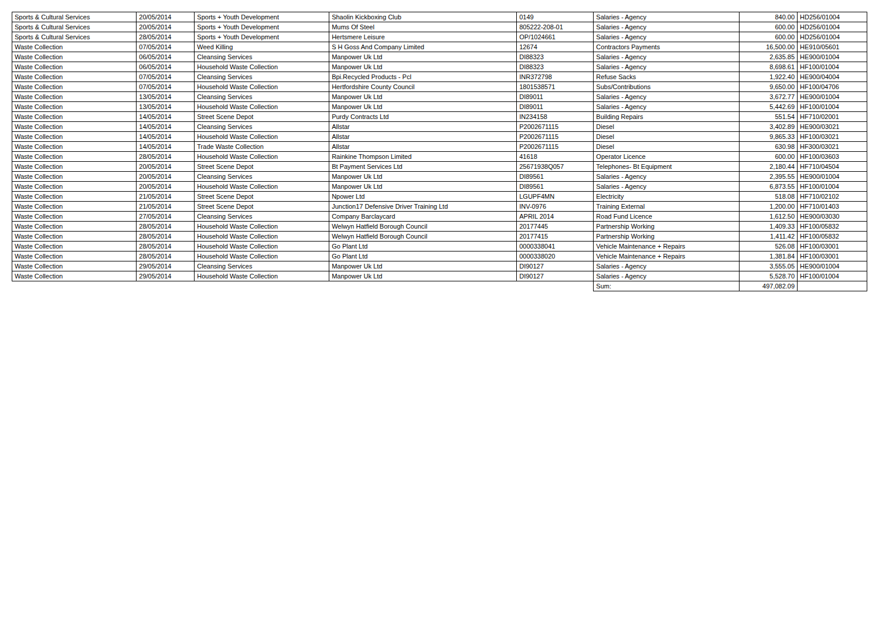| Sports & Cultural Services | 20/05/2014 | Sports + Youth Development | Shaolin Kickboxing Club | 0149 | Salaries - Agency | 840.00 | HD256/01004 |
| Sports & Cultural Services | 20/05/2014 | Sports + Youth Development | Mums Of Steel | 805222-208-01 | Salaries - Agency | 600.00 | HD256/01004 |
| Sports & Cultural Services | 28/05/2014 | Sports + Youth Development | Hertsmere Leisure | OP/1024661 | Salaries - Agency | 600.00 | HD256/01004 |
| Waste Collection | 07/05/2014 | Weed Killing | S H Goss And Company Limited | 12674 | Contractors Payments | 16,500.00 | HE910/05601 |
| Waste Collection | 06/05/2014 | Cleansing Services | Manpower Uk Ltd | DI88323 | Salaries - Agency | 2,635.85 | HE900/01004 |
| Waste Collection | 06/05/2014 | Household Waste Collection | Manpower Uk Ltd | DI88323 | Salaries - Agency | 8,698.61 | HF100/01004 |
| Waste Collection | 07/05/2014 | Cleansing Services | Bpi.Recycled Products - Pcl | INR372798 | Refuse Sacks | 1,922.40 | HE900/04004 |
| Waste Collection | 07/05/2014 | Household Waste Collection | Hertfordshire County Council | 1801538571 | Subs/Contributions | 9,650.00 | HF100/04706 |
| Waste Collection | 13/05/2014 | Cleansing Services | Manpower Uk Ltd | DI89011 | Salaries - Agency | 3,672.77 | HE900/01004 |
| Waste Collection | 13/05/2014 | Household Waste Collection | Manpower Uk Ltd | DI89011 | Salaries - Agency | 5,442.69 | HF100/01004 |
| Waste Collection | 14/05/2014 | Street Scene Depot | Purdy Contracts Ltd | IN234158 | Building Repairs | 551.54 | HF710/02001 |
| Waste Collection | 14/05/2014 | Cleansing Services | Allstar | P2002671115 | Diesel | 3,402.89 | HE900/03021 |
| Waste Collection | 14/05/2014 | Household Waste Collection | Allstar | P2002671115 | Diesel | 9,865.33 | HF100/03021 |
| Waste Collection | 14/05/2014 | Trade Waste Collection | Allstar | P2002671115 | Diesel | 630.98 | HF300/03021 |
| Waste Collection | 28/05/2014 | Household Waste Collection | Rainkine Thompson Limited | 41618 | Operator Licence | 600.00 | HF100/03603 |
| Waste Collection | 20/05/2014 | Street Scene Depot | Bt Payment Services Ltd | 25671938Q057 | Telephones- Bt Equipment | 2,180.44 | HF710/04504 |
| Waste Collection | 20/05/2014 | Cleansing Services | Manpower Uk Ltd | DI89561 | Salaries - Agency | 2,395.55 | HE900/01004 |
| Waste Collection | 20/05/2014 | Household Waste Collection | Manpower Uk Ltd | DI89561 | Salaries - Agency | 6,873.55 | HF100/01004 |
| Waste Collection | 21/05/2014 | Street Scene Depot | Npower Ltd | LGUPF4MN | Electricity | 518.08 | HF710/02102 |
| Waste Collection | 21/05/2014 | Street Scene Depot | Junction17 Defensive Driver Training Ltd | INV-0976 | Training External | 1,200.00 | HF710/01403 |
| Waste Collection | 27/05/2014 | Cleansing Services | Company Barclaycard | APRIL 2014 | Road Fund Licence | 1,612.50 | HE900/03030 |
| Waste Collection | 28/05/2014 | Household Waste Collection | Welwyn Hatfield Borough Council | 20177445 | Partnership Working | 1,409.33 | HF100/05832 |
| Waste Collection | 28/05/2014 | Household Waste Collection | Welwyn Hatfield Borough Council | 20177415 | Partnership Working | 1,411.42 | HF100/05832 |
| Waste Collection | 28/05/2014 | Household Waste Collection | Go Plant Ltd | 0000338041 | Vehicle Maintenance + Repairs | 526.08 | HF100/03001 |
| Waste Collection | 28/05/2014 | Household Waste Collection | Go Plant Ltd | 0000338020 | Vehicle Maintenance + Repairs | 1,381.84 | HF100/03001 |
| Waste Collection | 29/05/2014 | Cleansing Services | Manpower Uk Ltd | DI90127 | Salaries - Agency | 3,555.05 | HE900/01004 |
| Waste Collection | 29/05/2014 | Household Waste Collection | Manpower Uk Ltd | DI90127 | Salaries - Agency | 5,528.70 | HF100/01004 |
| | | | | | Sum: | 497,082.09 | |